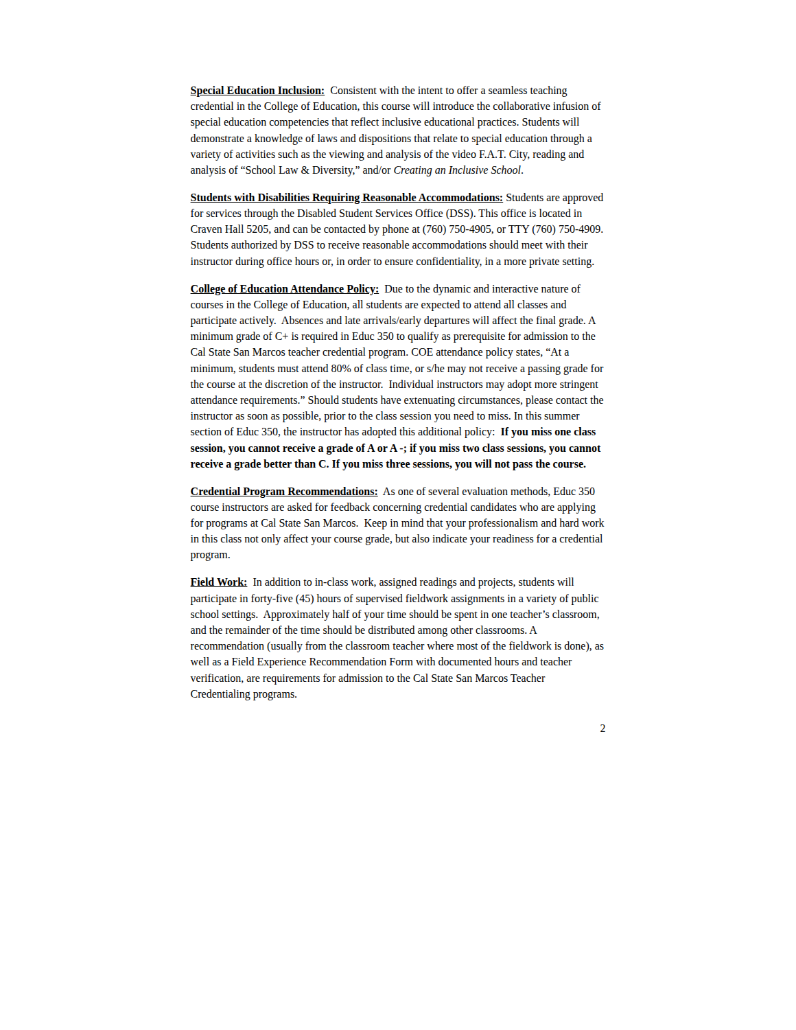Special Education Inclusion: Consistent with the intent to offer a seamless teaching credential in the College of Education, this course will introduce the collaborative infusion of special education competencies that reflect inclusive educational practices. Students will demonstrate a knowledge of laws and dispositions that relate to special education through a variety of activities such as the viewing and analysis of the video F.A.T. City, reading and analysis of “School Law & Diversity,” and/or Creating an Inclusive School.
Students with Disabilities Requiring Reasonable Accommodations: Students are approved for services through the Disabled Student Services Office (DSS). This office is located in Craven Hall 5205, and can be contacted by phone at (760) 750-4905, or TTY (760) 750-4909. Students authorized by DSS to receive reasonable accommodations should meet with their instructor during office hours or, in order to ensure confidentiality, in a more private setting.
College of Education Attendance Policy: Due to the dynamic and interactive nature of courses in the College of Education, all students are expected to attend all classes and participate actively. Absences and late arrivals/early departures will affect the final grade. A minimum grade of C+ is required in Educ 350 to qualify as prerequisite for admission to the Cal State San Marcos teacher credential program. COE attendance policy states, “At a minimum, students must attend 80% of class time, or s/he may not receive a passing grade for the course at the discretion of the instructor. Individual instructors may adopt more stringent attendance requirements.” Should students have extenuating circumstances, please contact the instructor as soon as possible, prior to the class session you need to miss. In this summer section of Educ 350, the instructor has adopted this additional policy: If you miss one class session, you cannot receive a grade of A or A -; if you miss two class sessions, you cannot receive a grade better than C. If you miss three sessions, you will not pass the course.
Credential Program Recommendations: As one of several evaluation methods, Educ 350 course instructors are asked for feedback concerning credential candidates who are applying for programs at Cal State San Marcos. Keep in mind that your professionalism and hard work in this class not only affect your course grade, but also indicate your readiness for a credential program.
Field Work: In addition to in-class work, assigned readings and projects, students will participate in forty-five (45) hours of supervised fieldwork assignments in a variety of public school settings. Approximately half of your time should be spent in one teacher’s classroom, and the remainder of the time should be distributed among other classrooms. A recommendation (usually from the classroom teacher where most of the fieldwork is done), as well as a Field Experience Recommendation Form with documented hours and teacher verification, are requirements for admission to the Cal State San Marcos Teacher Credentialing programs.
2